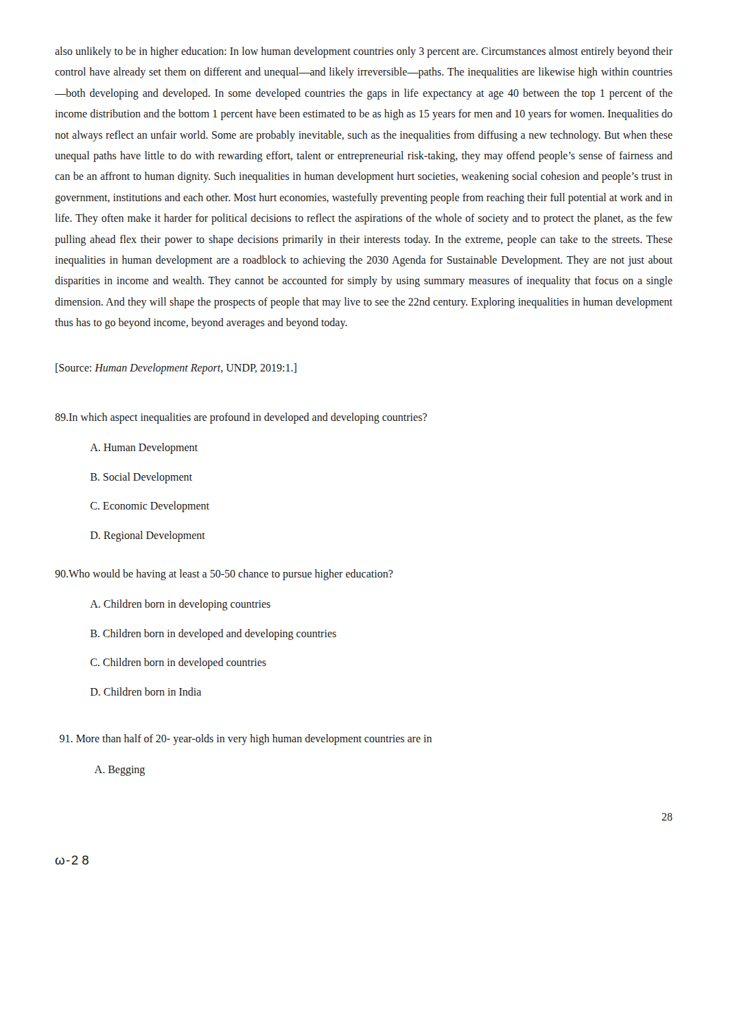also unlikely to be in higher education: In low human development countries only 3 percent are. Circumstances almost entirely beyond their control have already set them on different and unequal—and likely irreversible—paths. The inequalities are likewise high within countries—both developing and developed. In some developed countries the gaps in life expectancy at age 40 between the top 1 percent of the income distribution and the bottom 1 percent have been estimated to be as high as 15 years for men and 10 years for women. Inequalities do not always reflect an unfair world. Some are probably inevitable, such as the inequalities from diffusing a new technology. But when these unequal paths have little to do with rewarding effort, talent or entrepreneurial risk-taking, they may offend people’s sense of fairness and can be an affront to human dignity. Such inequalities in human development hurt societies, weakening social cohesion and people’s trust in government, institutions and each other. Most hurt economies, wastefully preventing people from reaching their full potential at work and in life. They often make it harder for political decisions to reflect the aspirations of the whole of society and to protect the planet, as the few pulling ahead flex their power to shape decisions primarily in their interests today. In the extreme, people can take to the streets. These inequalities in human development are a roadblock to achieving the 2030 Agenda for Sustainable Development. They are not just about disparities in income and wealth. They cannot be accounted for simply by using summary measures of inequality that focus on a single dimension. And they will shape the prospects of people that may live to see the 22nd century. Exploring inequalities in human development thus has to go beyond income, beyond averages and beyond today.
[Source: Human Development Report, UNDP, 2019:1.]
89.In which aspect inequalities are profound in developed and developing countries?
A. Human Development
B. Social Development
C. Economic Development
D. Regional Development
90.Who would be having at least a 50-50 chance to pursue higher education?
A. Children born in developing countries
B. Children born in developed and developing countries
C. Children born in developed countries
D. Children born in India
91. More than half of 20- year-olds in very high human development countries are in
A. Begging
28
ω-2 8